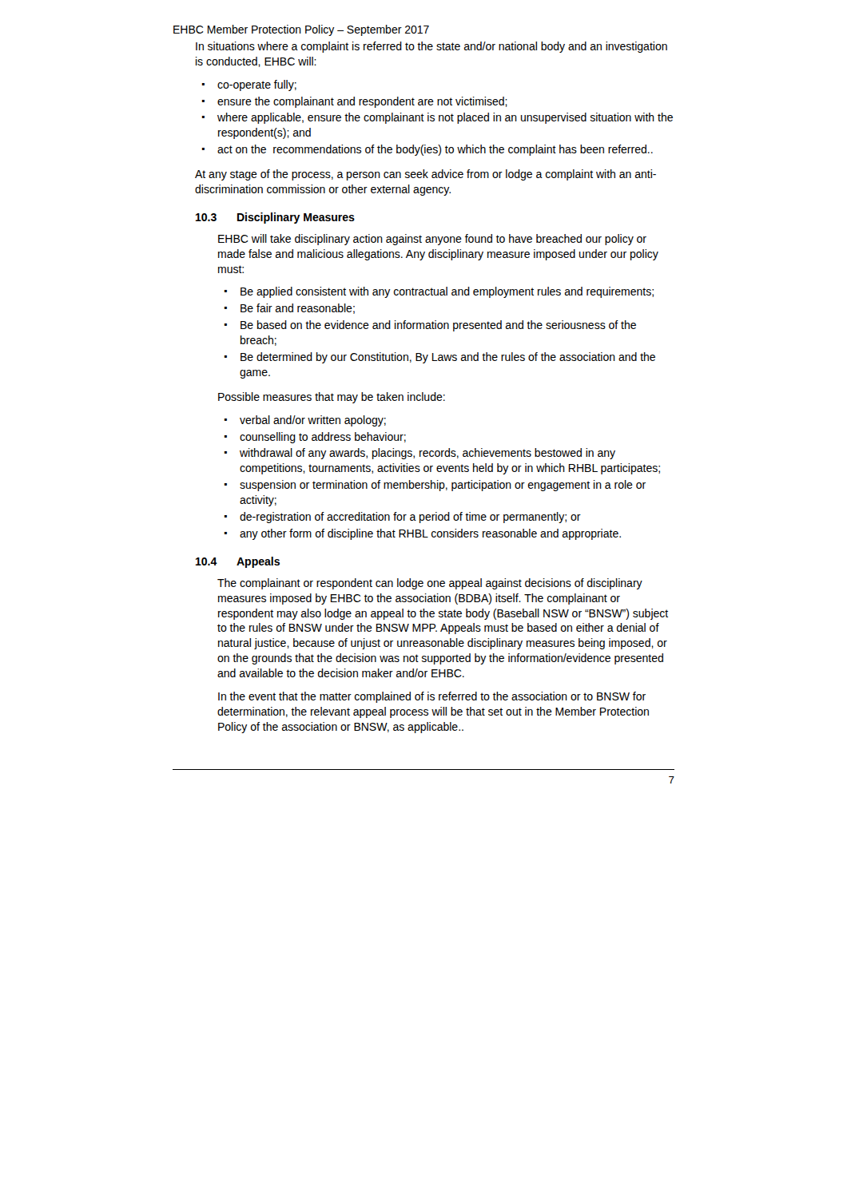EHBC Member Protection Policy – September 2017
In situations where a complaint is referred to the state and/or national body and an investigation is conducted, EHBC will:
co-operate fully;
ensure the complainant and respondent are not victimised;
where applicable, ensure the complainant is not placed in an unsupervised situation with the respondent(s); and
act on the recommendations of the body(ies) to which the complaint has been referred..
At any stage of the process, a person can seek advice from or lodge a complaint with an anti-discrimination commission or other external agency.
10.3 Disciplinary Measures
EHBC will take disciplinary action against anyone found to have breached our policy or made false and malicious allegations. Any disciplinary measure imposed under our policy must:
Be applied consistent with any contractual and employment rules and requirements;
Be fair and reasonable;
Be based on the evidence and information presented and the seriousness of the breach;
Be determined by our Constitution, By Laws and the rules of the association and the game.
Possible measures that may be taken include:
verbal and/or written apology;
counselling to address behaviour;
withdrawal of any awards, placings, records, achievements bestowed in any competitions, tournaments, activities or events held by or in which RHBL participates;
suspension or termination of membership, participation or engagement in a role or activity;
de-registration of accreditation for a period of time or permanently; or
any other form of discipline that RHBL considers reasonable and appropriate.
10.4 Appeals
The complainant or respondent can lodge one appeal against decisions of disciplinary measures imposed by EHBC to the association (BDBA) itself. The complainant or respondent may also lodge an appeal to the state body (Baseball NSW or “BNSW”) subject to the rules of BNSW under the BNSW MPP. Appeals must be based on either a denial of natural justice, because of unjust or unreasonable disciplinary measures being imposed, or on the grounds that the decision was not supported by the information/evidence presented and available to the decision maker and/or EHBC.
In the event that the matter complained of is referred to the association or to BNSW for determination, the relevant appeal process will be that set out in the Member Protection Policy of the association or BNSW, as applicable..
7